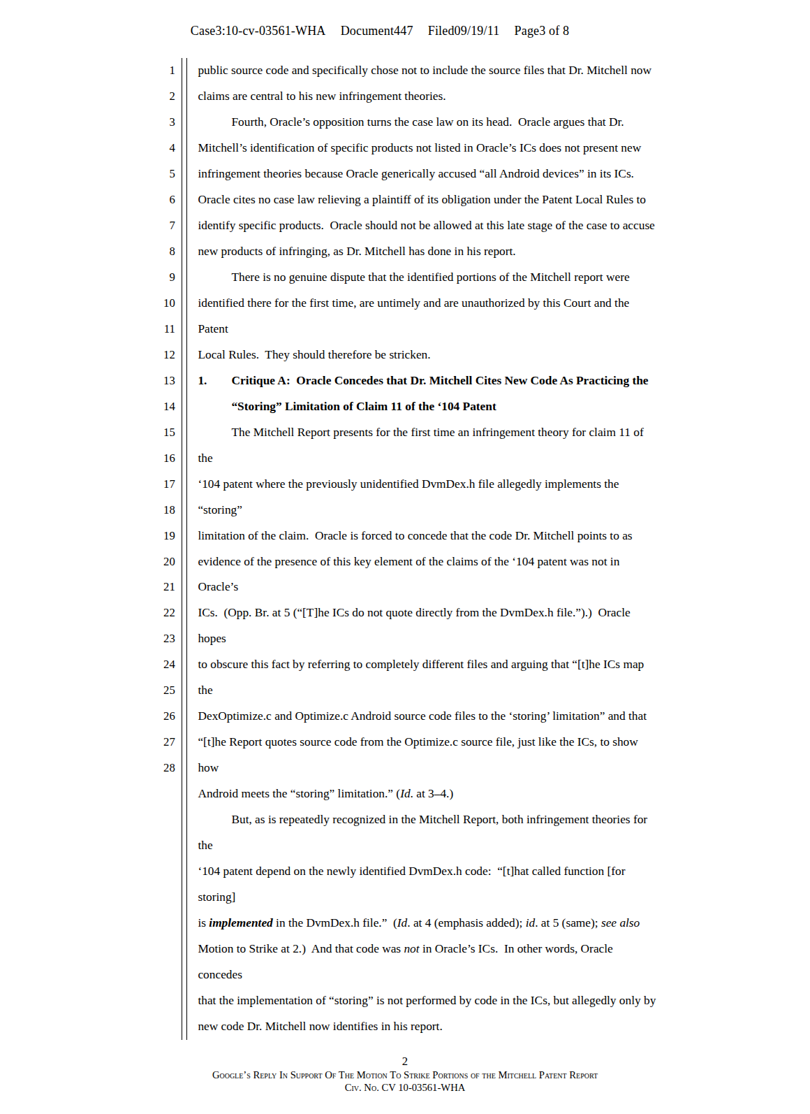Case3:10-cv-03561-WHA Document447 Filed09/19/11 Page3 of 8
1
2
3
4
5
6
7
8
9
10
11
12
13
14
15
16
17
18
19
20
21
22
23
24
25
26
27
28
public source code and specifically chose not to include the source files that Dr. Mitchell now
claims are central to his new infringement theories.
Fourth, Oracle’s opposition turns the case law on its head. Oracle argues that Dr.
Mitchell’s identification of specific products not listed in Oracle’s ICs does not present new
infringement theories because Oracle generically accused “all Android devices” in its ICs.
Oracle cites no case law relieving a plaintiff of its obligation under the Patent Local Rules to
identify specific products. Oracle should not be allowed at this late stage of the case to accuse
new products of infringing, as Dr. Mitchell has done in his report.
There is no genuine dispute that the identified portions of the Mitchell report were
identified there for the first time, are untimely and are unauthorized by this Court and the Patent
Local Rules. They should therefore be stricken.
1.
Critique A: Oracle Concedes that Dr. Mitchell Cites New Code As Practicing the “Storing” Limitation of Claim 11 of the ‘104 Patent
The Mitchell Report presents for the first time an infringement theory for claim 11 of the
‘104 patent where the previously unidentified DvmDex.h file allegedly implements the “storing”
limitation of the claim. Oracle is forced to concede that the code Dr. Mitchell points to as
evidence of the presence of this key element of the claims of the ‘104 patent was not in Oracle’s
ICs. (Opp. Br. at 5 (“[T]he ICs do not quote directly from the DvmDex.h file.”).) Oracle hopes
to obscure this fact by referring to completely different files and arguing that “[t]he ICs map the
DexOptimize.c and Optimize.c Android source code files to the ‘storing’ limitation” and that
“[t]he Report quotes source code from the Optimize.c source file, just like the ICs, to show how
Android meets the “storing” limitation.” (Id. at 3–4.)
But, as is repeatedly recognized in the Mitchell Report, both infringement theories for the
‘104 patent depend on the newly identified DvmDex.h code: “[t]hat called function [for storing]
is implemented in the DvmDex.h file.” (Id. at 4 (emphasis added); id. at 5 (same); see also
Motion to Strike at 2.) And that code was not in Oracle’s ICs. In other words, Oracle concedes
that the implementation of “storing” is not performed by code in the ICs, but allegedly only by
new code Dr. Mitchell now identifies in his report.
2
Google’s Reply In Support Of The Motion To Strike Portions of the Mitchell Patent Report
Civ. No. CV 10-03561-WHA